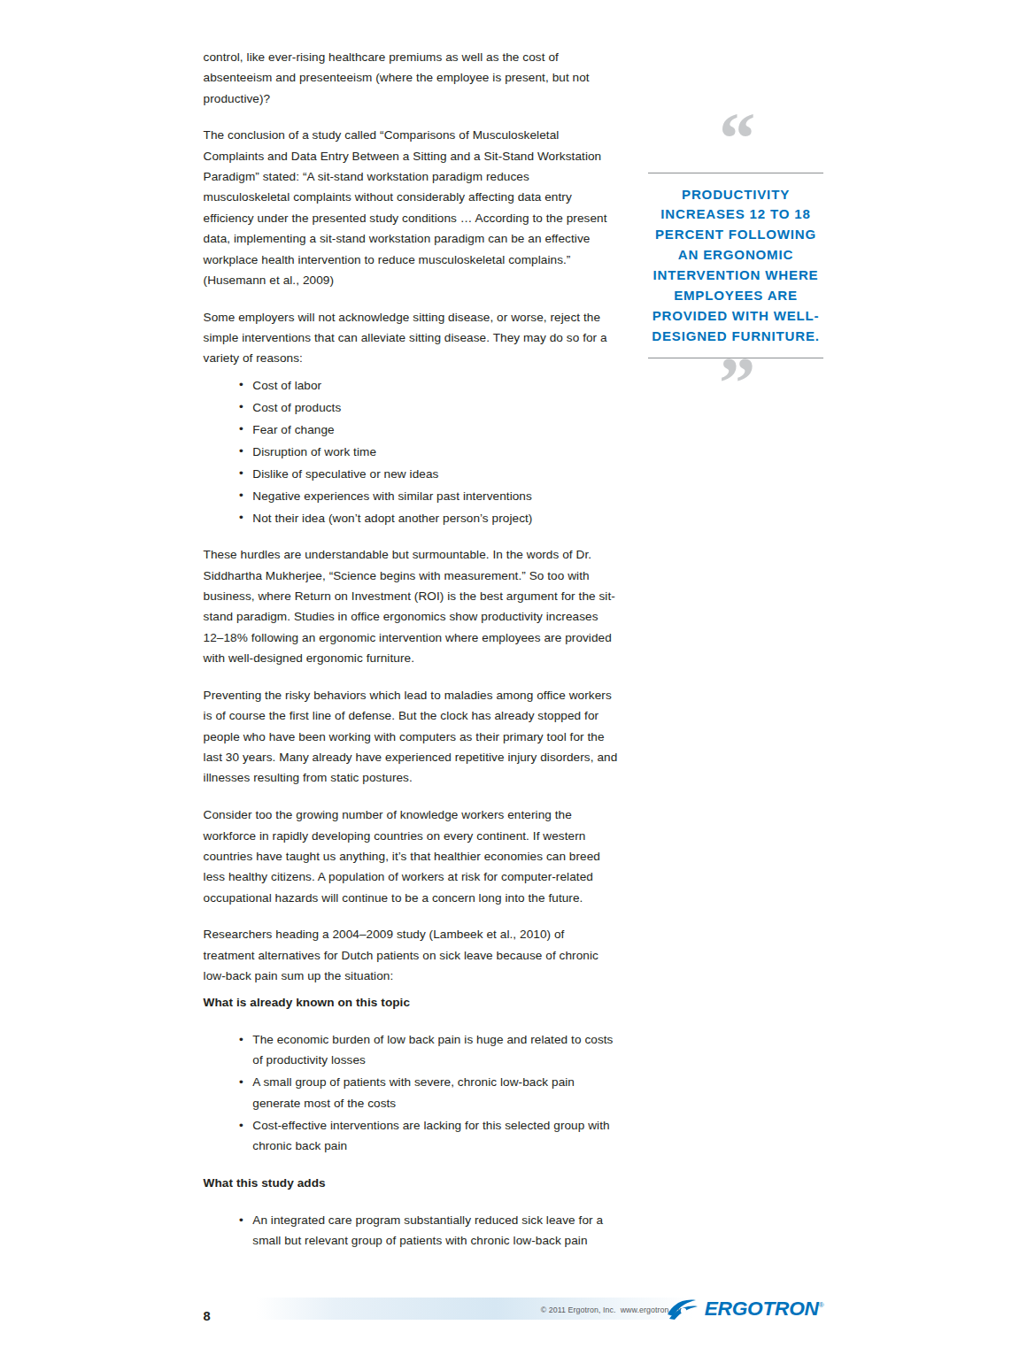control, like ever-rising healthcare premiums as well as the cost of absenteeism and presenteeism (where the employee is present, but not productive)?
The conclusion of a study called “Comparisons of Musculoskeletal Complaints and Data Entry Between a Sitting and a Sit-Stand Workstation Paradigm” stated: “A sit-stand workstation paradigm reduces musculoskeletal complaints without considerably affecting data entry efficiency under the presented study conditions … According to the present data, implementing a sit-stand workstation paradigm can be an effective workplace health intervention to reduce musculoskeletal complains.” (Husemann et al., 2009)
Some employers will not acknowledge sitting disease, or worse, reject the simple interventions that can alleviate sitting disease. They may do so for a variety of reasons:
Cost of labor
Cost of products
Fear of change
Disruption of work time
Dislike of speculative or new ideas
Negative experiences with similar past interventions
Not their idea (won’t adopt another person’s project)
These hurdles are understandable but surmountable. In the words of Dr. Siddhartha Mukherjee, “Science begins with measurement.” So too with business, where Return on Investment (ROI) is the best argument for the sit-stand paradigm. Studies in office ergonomics show productivity increases 12–18% following an ergonomic intervention where employees are provided with well-designed ergonomic furniture.
Preventing the risky behaviors which lead to maladies among office workers is of course the first line of defense. But the clock has already stopped for people who have been working with computers as their primary tool for the last 30 years. Many already have experienced repetitive injury disorders, and illnesses resulting from static postures.
Consider too the growing number of knowledge workers entering the workforce in rapidly developing countries on every continent. If western countries have taught us anything, it’s that healthier economies can breed less healthy citizens. A population of workers at risk for computer-related occupational hazards will continue to be a concern long into the future.
Researchers heading a 2004–2009 study (Lambeek et al., 2010) of treatment alternatives for Dutch patients on sick leave because of chronic low-back pain sum up the situation:
What is already known on this topic
The economic burden of low back pain is huge and related to costs of productivity losses
A small group of patients with severe, chronic low-back pain generate most of the costs
Cost-effective interventions are lacking for this selected group with chronic back pain
What this study adds
An integrated care program substantially reduced sick leave for a small but relevant group of patients with chronic low-back pain
“
Productivity increases 12 to 18 percent following an ergonomic intervention where employees are provided with well-designed furniture.
”
8
© 2011 Ergotron, Inc. www.ergotron.com
ERGOTRON®